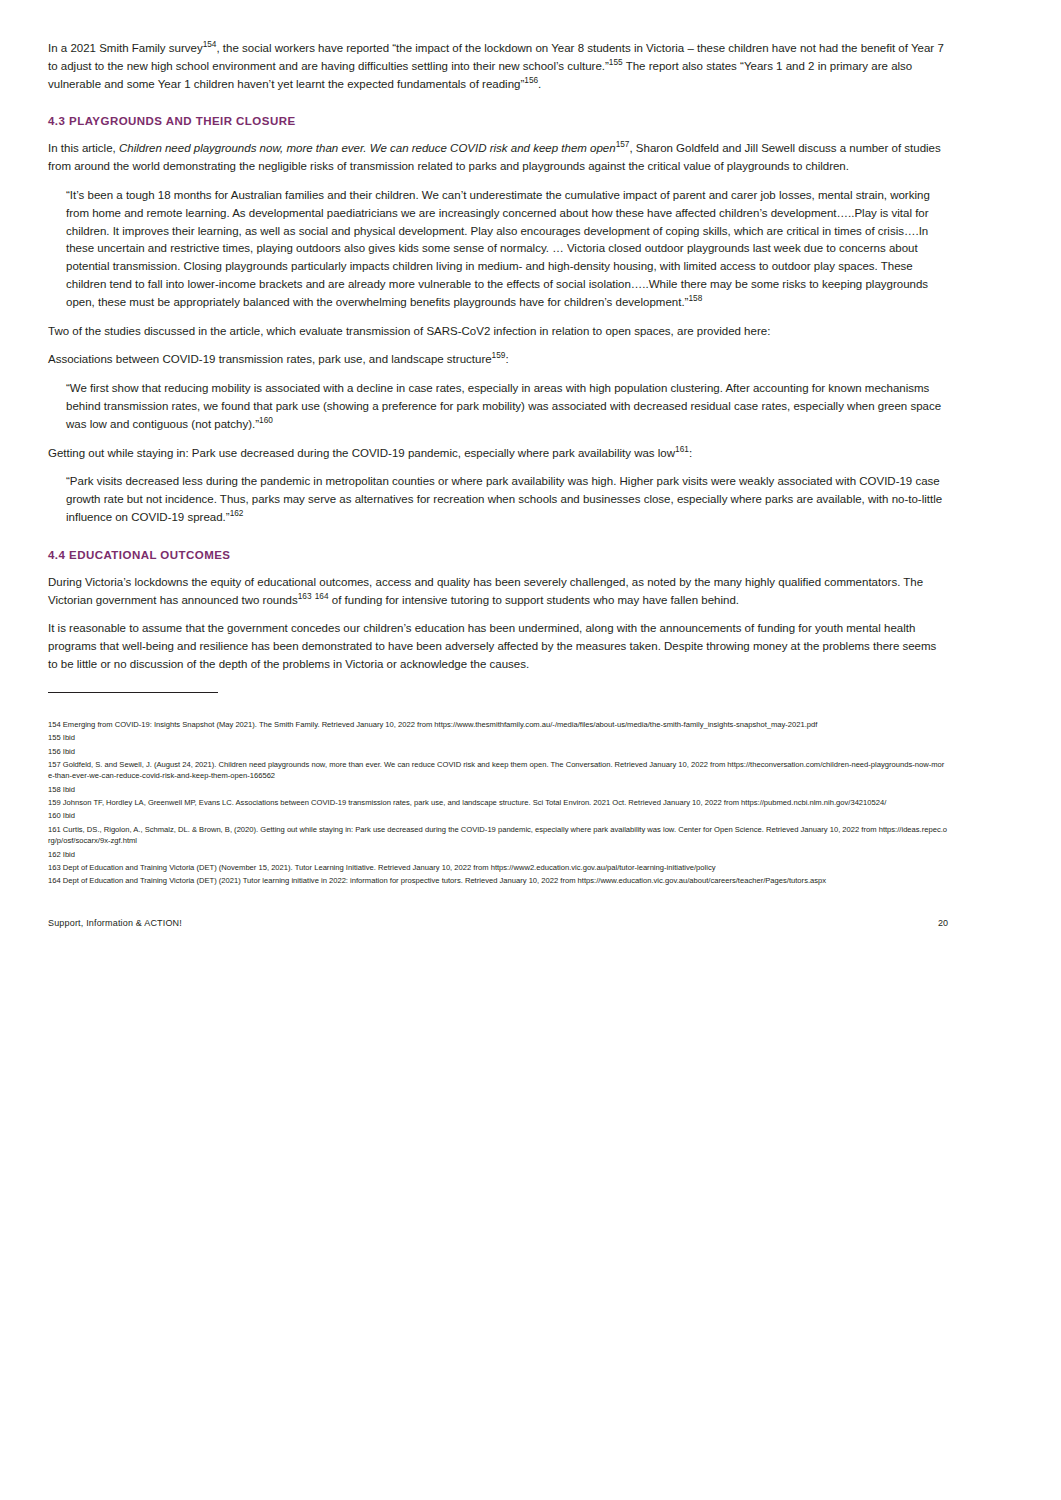In a 2021 Smith Family survey154, the social workers have reported “the impact of the lockdown on Year 8 students in Victoria – these children have not had the benefit of Year 7 to adjust to the new high school environment and are having difficulties settling into their new school’s culture.”155 The report also states “Years 1 and 2 in primary are also vulnerable and some Year 1 children haven’t yet learnt the expected fundamentals of reading”156.
4.3 Playgrounds and their closure
In this article, Children need playgrounds now, more than ever. We can reduce COVID risk and keep them open157, Sharon Goldfeld and Jill Sewell discuss a number of studies from around the world demonstrating the negligible risks of transmission related to parks and playgrounds against the critical value of playgrounds to children.
“It’s been a tough 18 months for Australian families and their children. We can’t underestimate the cumulative impact of parent and carer job losses, mental strain, working from home and remote learning. As developmental paediatricians we are increasingly concerned about how these have affected children’s development…..Play is vital for children. It improves their learning, as well as social and physical development. Play also encourages development of coping skills, which are critical in times of crisis….In these uncertain and restrictive times, playing outdoors also gives kids some sense of normalcy. … Victoria closed outdoor playgrounds last week due to concerns about potential transmission. Closing playgrounds particularly impacts children living in medium- and high-density housing, with limited access to outdoor play spaces. These children tend to fall into lower-income brackets and are already more vulnerable to the effects of social isolation…..While there may be some risks to keeping playgrounds open, these must be appropriately balanced with the overwhelming benefits playgrounds have for children’s development.”158
Two of the studies discussed in the article, which evaluate transmission of SARS-CoV2 infection in relation to open spaces, are provided here:
Associations between COVID-19 transmission rates, park use, and landscape structure159:
“We first show that reducing mobility is associated with a decline in case rates, especially in areas with high population clustering. After accounting for known mechanisms behind transmission rates, we found that park use (showing a preference for park mobility) was associated with decreased residual case rates, especially when green space was low and contiguous (not patchy).”160
Getting out while staying in: Park use decreased during the COVID-19 pandemic, especially where park availability was low161:
“Park visits decreased less during the pandemic in metropolitan counties or where park availability was high. Higher park visits were weakly associated with COVID-19 case growth rate but not incidence. Thus, parks may serve as alternatives for recreation when schools and businesses close, especially where parks are available, with no-to-little influence on COVID-19 spread.”162
4.4 Educational outcomes
During Victoria’s lockdowns the equity of educational outcomes, access and quality has been severely challenged, as noted by the many highly qualified commentators. The Victorian government has announced two rounds163 164 of funding for intensive tutoring to support students who may have fallen behind.
It is reasonable to assume that the government concedes our children’s education has been undermined, along with the announcements of funding for youth mental health programs that well-being and resilience has been demonstrated to have been adversely affected by the measures taken. Despite throwing money at the problems there seems to be little or no discussion of the depth of the problems in Victoria or acknowledge the causes.
154 Emerging from COVID-19: Insights Snapshot (May 2021). The Smith Family. Retrieved January 10, 2022 from https://www.thesmithfamily.com.au/-/media/files/about-us/media/the-smith-family_insights-snapshot_may-2021.pdf
155 Ibid
156 Ibid
157 Goldfeld, S. and Sewell, J. (August 24, 2021). Children need playgrounds now, more than ever. We can reduce COVID risk and keep them open. The Conversation. Retrieved January 10, 2022 from https://theconversation.com/children-need-playgrounds-now-more-than-ever-we-can-reduce-covid-risk-and-keep-them-open-166562
158 Ibid
159 Johnson TF, Hordley LA, Greenwell MP, Evans LC. Associations between COVID-19 transmission rates, park use, and landscape structure. Sci Total Environ. 2021 Oct. Retrieved January 10, 2022 from https://pubmed.ncbi.nlm.nih.gov/34210524/
160 Ibid
161 Curtis, DS., Rigolon, A., Schmalz, DL. & Brown, B, (2020). Getting out while staying in: Park use decreased during the COVID-19 pandemic, especially where park availability was low. Center for Open Science. Retrieved January 10, 2022 from https://ideas.repec.org/p/osf/socarx/9x-zgf.html
162 Ibid
163 Dept of Education and Training Victoria (DET) (November 15, 2021). Tutor Learning Initiative. Retrieved January 10, 2022 from https://www2.education.vic.gov.au/pal/tutor-learning-initiative/policy
164 Dept of Education and Training Victoria (DET) (2021) Tutor learning initiative in 2022: information for prospective tutors. Retrieved January 10, 2022 from https://www.education.vic.gov.au/about/careers/teacher/Pages/tutors.aspx
Support, Information & ACTION!
20